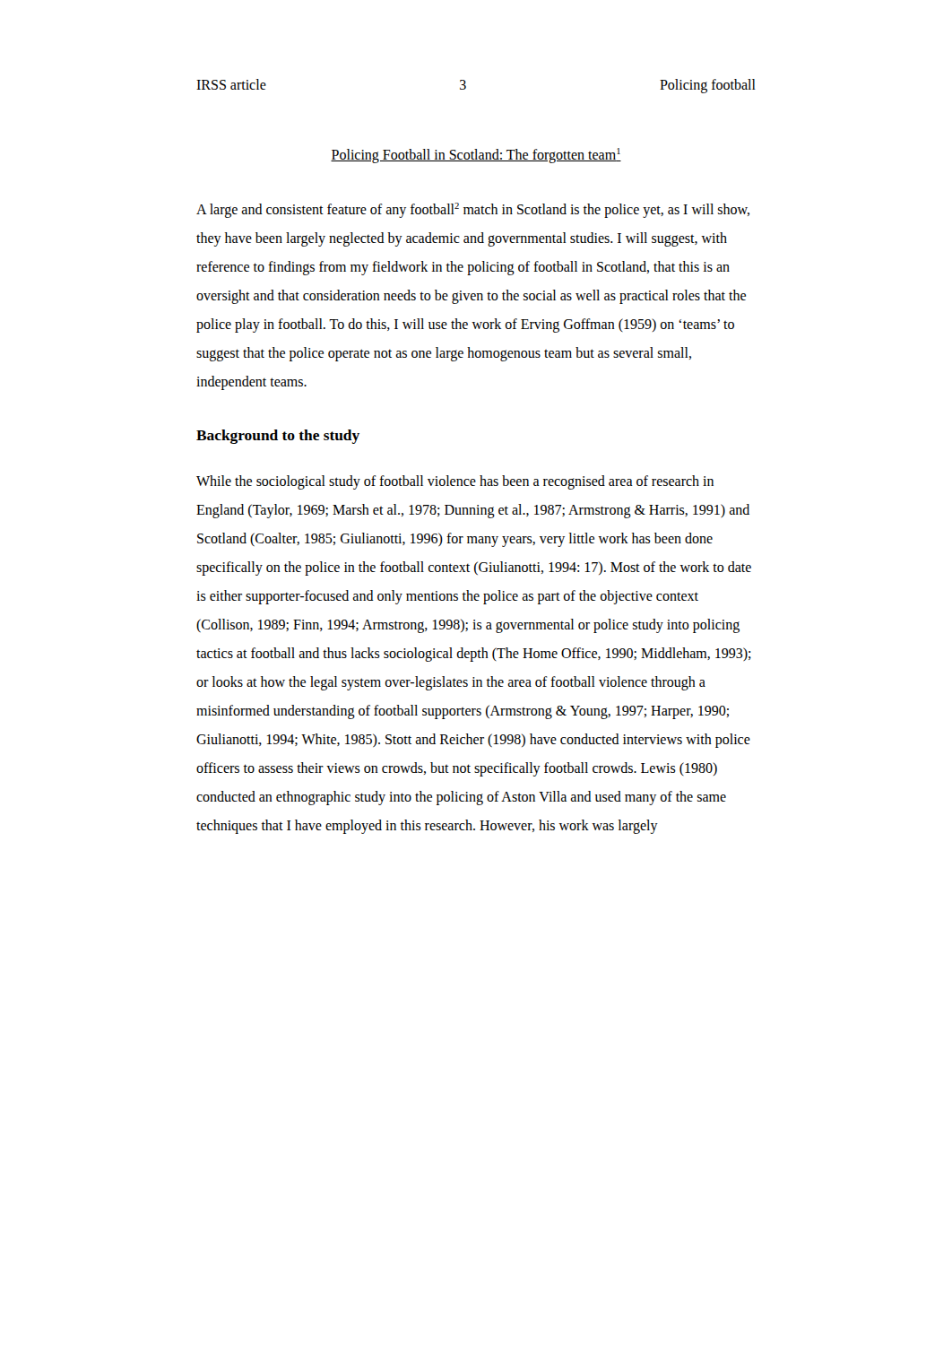IRSS article
3
Policing football
Policing Football in Scotland: The forgotten team1
A large and consistent feature of any football2 match in Scotland is the police yet, as I will show, they have been largely neglected by academic and governmental studies. I will suggest, with reference to findings from my fieldwork in the policing of football in Scotland, that this is an oversight and that consideration needs to be given to the social as well as practical roles that the police play in football. To do this, I will use the work of Erving Goffman (1959) on ‘teams’ to suggest that the police operate not as one large homogenous team but as several small, independent teams.
Background to the study
While the sociological study of football violence has been a recognised area of research in England (Taylor, 1969; Marsh et al., 1978; Dunning et al., 1987; Armstrong & Harris, 1991) and Scotland (Coalter, 1985; Giulianotti, 1996) for many years, very little work has been done specifically on the police in the football context (Giulianotti, 1994: 17). Most of the work to date is either supporter-focused and only mentions the police as part of the objective context (Collison, 1989; Finn, 1994; Armstrong, 1998); is a governmental or police study into policing tactics at football and thus lacks sociological depth (The Home Office, 1990; Middleham, 1993); or looks at how the legal system over-legislates in the area of football violence through a misinformed understanding of football supporters (Armstrong & Young, 1997; Harper, 1990; Giulianotti, 1994; White, 1985). Stott and Reicher (1998) have conducted interviews with police officers to assess their views on crowds, but not specifically football crowds. Lewis (1980) conducted an ethnographic study into the policing of Aston Villa and used many of the same techniques that I have employed in this research. However, his work was largely